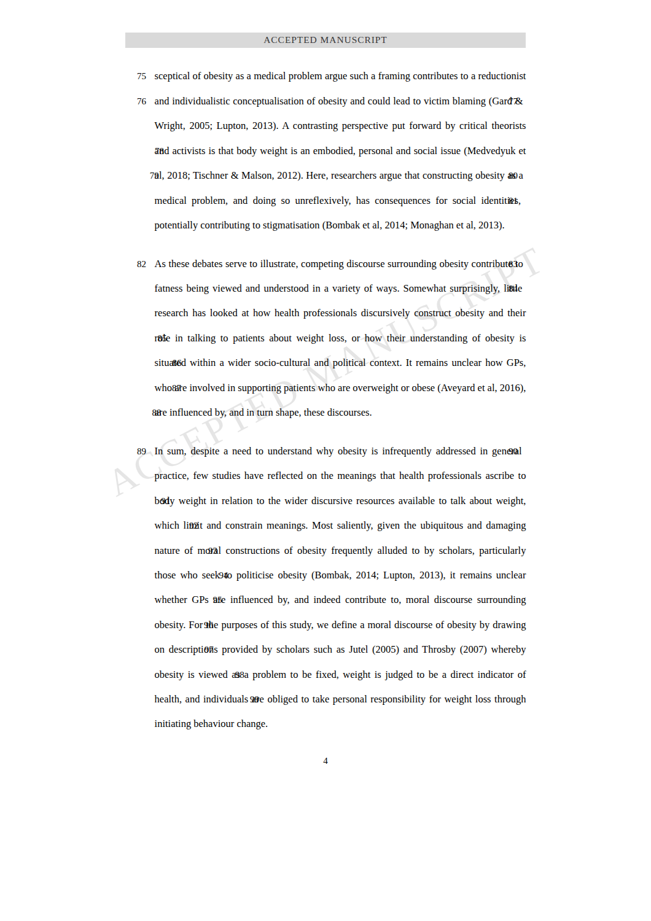ACCEPTED MANUSCRIPT
ACCEPTED MANUSCRIPT
75sceptical of obesity as a medical problem argue such a framing contributes to a reductionist 76and individualistic conceptualisation of obesity and could lead to victim blaming (Gard & 77 Wright, 2005; Lupton, 2013). A contrasting perspective put forward by critical theorists and 78activists is that body weight is an embodied, personal and social issue (Medvedyuk et al, 792018; Tischner & Malson, 2012). Here, researchers argue that constructing obesity as a 80medical problem, and doing so unreflexively, has consequences for social identities, 81potentially contributing to stigmatisation (Bombak et al, 2014; Monaghan et al, 2013).
82 As these debates serve to illustrate, competing discourse surrounding obesity contribute to 83fatness being viewed and understood in a variety of ways. Somewhat surprisingly, little 84research has looked at how health professionals discursively construct obesity and their role 85in talking to patients about weight loss, or how their understanding of obesity is situated 86within a wider socio-cultural and political context. It remains unclear how GPs, who are 87involved in supporting patients who are overweight or obese (Aveyard et al, 2016), are 88influenced by, and in turn shape, these discourses.
89 In sum, despite a need to understand why obesity is infrequently addressed in general 90practice, few studies have reflected on the meanings that health professionals ascribe to body 91weight in relation to the wider discursive resources available to talk about weight, which limit 92and constrain meanings. Most saliently, given the ubiquitous and damaging nature of moral 93constructions of obesity frequently alluded to by scholars, particularly those who seek to 94politicise obesity (Bombak, 2014; Lupton, 2013), it remains unclear whether GPs are 95influenced by, and indeed contribute to, moral discourse surrounding obesity. For the 96purposes of this study, we define a moral discourse of obesity by drawing on descriptions 97provided by scholars such as Jutel (2005) and Throsby (2007) whereby obesity is viewed as a 98problem to be fixed, weight is judged to be a direct indicator of health, and individuals are 99obliged to take personal responsibility for weight loss through initiating behaviour change.
4